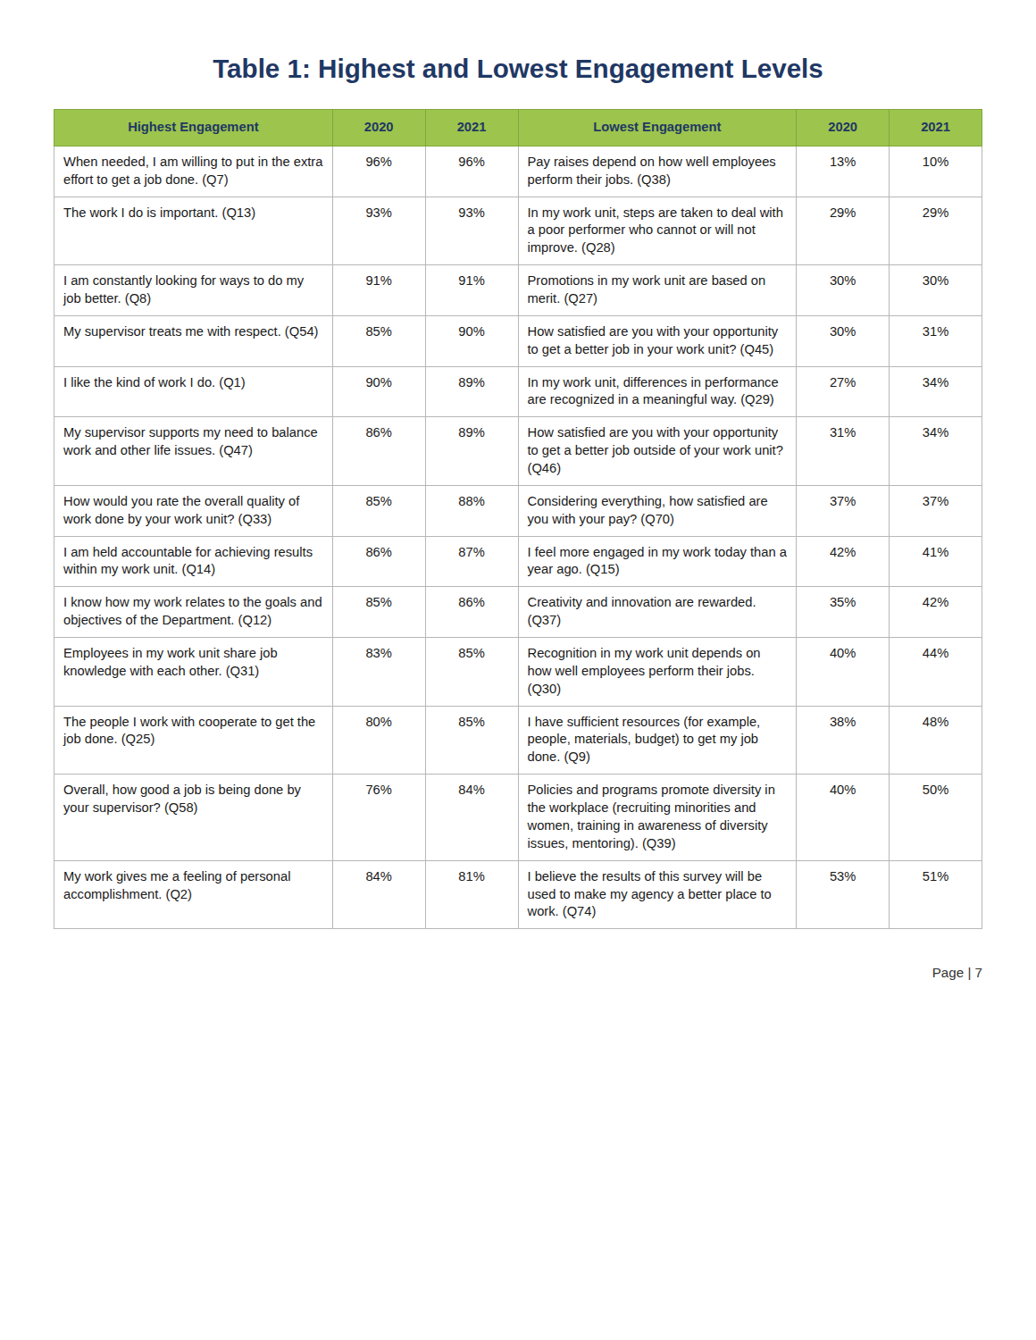Table 1: Highest and Lowest Engagement Levels
| Highest Engagement | 2020 | 2021 | Lowest Engagement | 2020 | 2021 |
| --- | --- | --- | --- | --- | --- |
| When needed, I am willing to put in the extra effort to get a job done. (Q7) | 96% | 96% | Pay raises depend on how well employees perform their jobs. (Q38) | 13% | 10% |
| The work I do is important. (Q13) | 93% | 93% | In my work unit, steps are taken to deal with a poor performer who cannot or will not improve. (Q28) | 29% | 29% |
| I am constantly looking for ways to do my job better. (Q8) | 91% | 91% | Promotions in my work unit are based on merit. (Q27) | 30% | 30% |
| My supervisor treats me with respect. (Q54) | 85% | 90% | How satisfied are you with your opportunity to get a better job in your work unit? (Q45) | 30% | 31% |
| I like the kind of work I do. (Q1) | 90% | 89% | In my work unit, differences in performance are recognized in a meaningful way. (Q29) | 27% | 34% |
| My supervisor supports my need to balance work and other life issues. (Q47) | 86% | 89% | How satisfied are you with your opportunity to get a better job outside of your work unit? (Q46) | 31% | 34% |
| How would you rate the overall quality of work done by your work unit? (Q33) | 85% | 88% | Considering everything, how satisfied are you with your pay? (Q70) | 37% | 37% |
| I am held accountable for achieving results within my work unit. (Q14) | 86% | 87% | I feel more engaged in my work today than a year ago. (Q15) | 42% | 41% |
| I know how my work relates to the goals and objectives of the Department. (Q12) | 85% | 86% | Creativity and innovation are rewarded. (Q37) | 35% | 42% |
| Employees in my work unit share job knowledge with each other. (Q31) | 83% | 85% | Recognition in my work unit depends on how well employees perform their jobs. (Q30) | 40% | 44% |
| The people I work with cooperate to get the job done. (Q25) | 80% | 85% | I have sufficient resources (for example, people, materials, budget) to get my job done. (Q9) | 38% | 48% |
| Overall, how good a job is being done by your supervisor? (Q58) | 76% | 84% | Policies and programs promote diversity in the workplace (recruiting minorities and women, training in awareness of diversity issues, mentoring). (Q39) | 40% | 50% |
| My work gives me a feeling of personal accomplishment. (Q2) | 84% | 81% | I believe the results of this survey will be used to make my agency a better place to work. (Q74) | 53% | 51% |
Page | 7